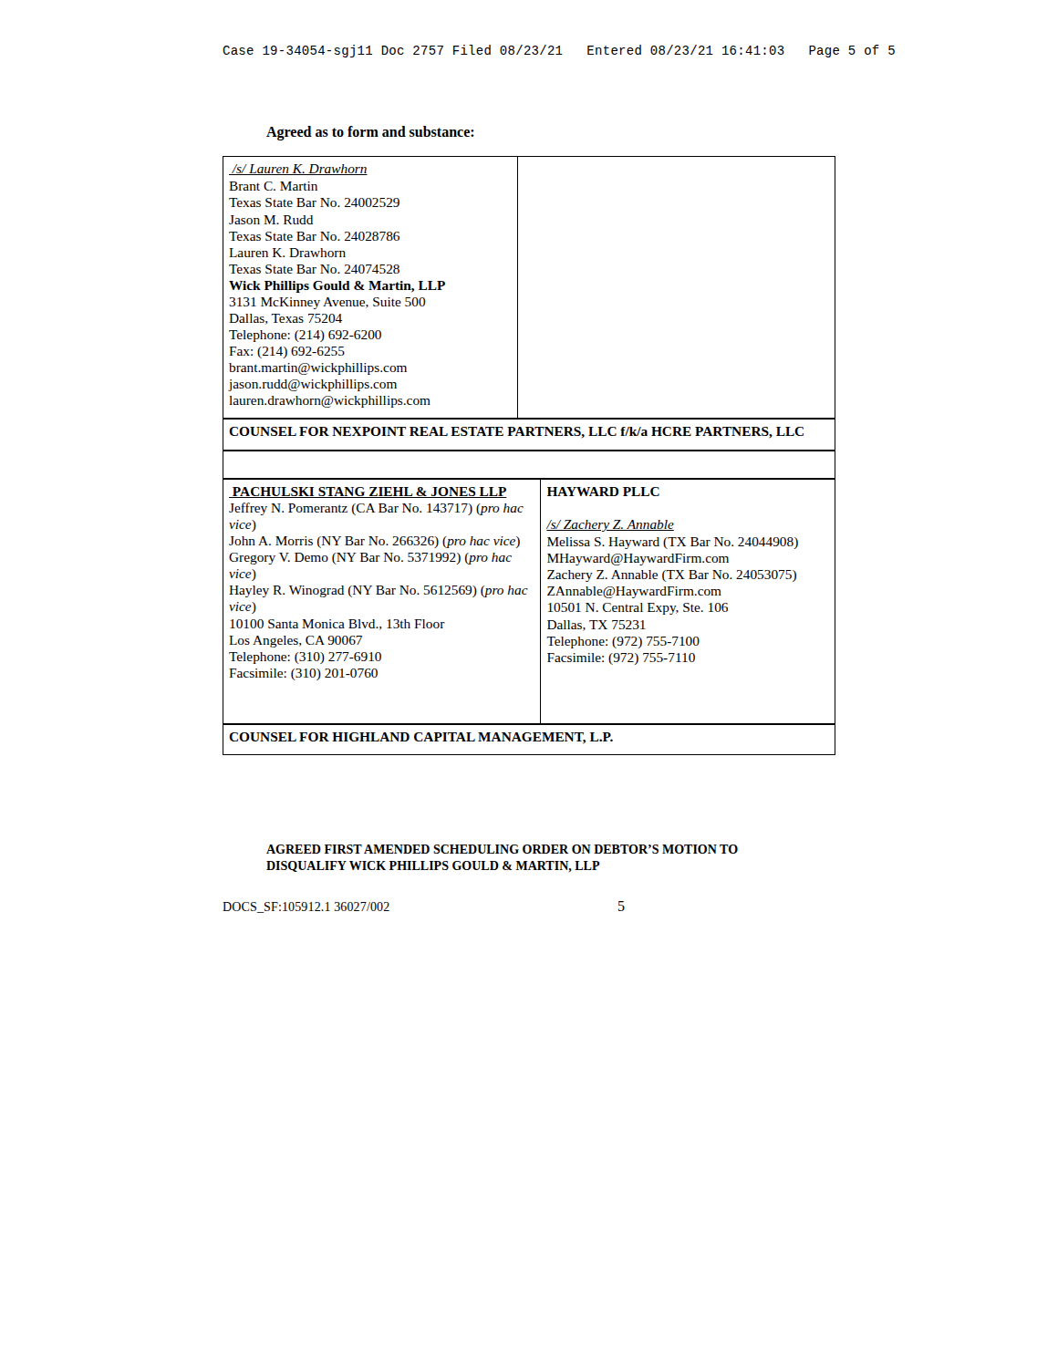Case 19-34054-sgj11 Doc 2757 Filed 08/23/21 Entered 08/23/21 16:41:03 Page 5 of 5
Agreed as to form and substance:
| /s/ Lauren K. Drawhorn Brant C. Martin Texas State Bar No. 24002529 Jason M. Rudd Texas State Bar No. 24028786 Lauren K. Drawhorn Texas State Bar No. 24074528 Wick Phillips Gould & Martin, LLP 3131 McKinney Avenue, Suite 500 Dallas, Texas 75204 Telephone: (214) 692-6200 Fax: (214) 692-6255 brant.martin@wickphillips.com jason.rudd@wickphillips.com lauren.drawhorn@wickphillips.com | |
| COUNSEL FOR NEXPOINT REAL ESTATE PARTNERS, LLC f/k/a HCRE PARTNERS, LLC |
| PACHULSKI STANG ZIEHL & JONES LLP Jeffrey N. Pomerantz (CA Bar No. 143717) ( pro hac vice ) John A. Morris (NY Bar No. 266326) ( pro hac vice ) Gregory V. Demo (NY Bar No. 5371992) ( pro hac vice ) Hayley R. Winograd (NY Bar No. 5612569) ( pro hac vice ) 10100 Santa Monica Blvd., 13th Floor Los Angeles, CA 90067 Telephone: (310) 277-6910 Facsimile: (310) 201-0760 | HAYWARD PLLC /s/ Zachery Z. Annable Melissa S. Hayward (TX Bar No. 24044908) MHayward@HaywardFirm.com Zachery Z. Annable (TX Bar No. 24053075) ZAnnable@HaywardFirm.com 10501 N. Central Expy, Ste. 106 Dallas, TX 75231 Telephone: (972) 755-7100 Facsimile: (972) 755-7110 |
| COUNSEL FOR HIGHLAND CAPITAL MANAGEMENT, L.P. |
AGREED FIRST AMENDED SCHEDULING ORDER ON DEBTOR’S MOTION TO
DISQUALIFY WICK PHILLIPS GOULD & MARTIN, LLP
DOCS_SF:105912.1 36027/002 5